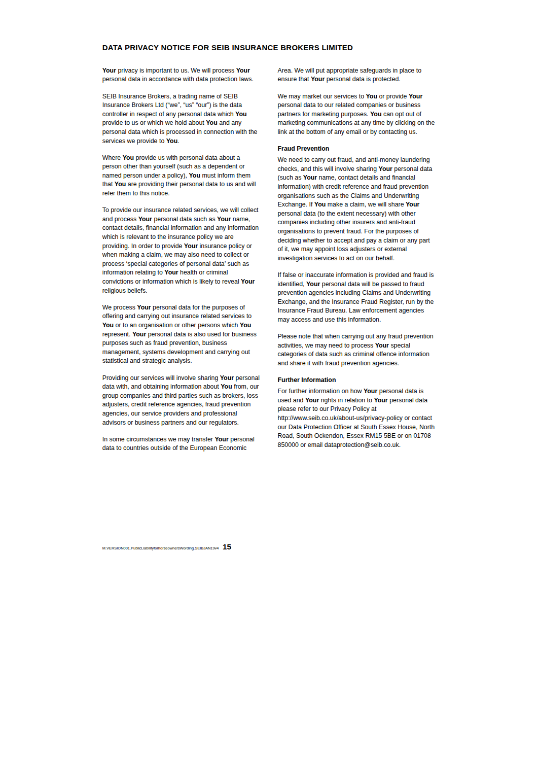Data Privacy Notice for SEIB Insurance Brokers Limited
Your privacy is important to us. We will process Your personal data in accordance with data protection laws.
SEIB Insurance Brokers, a trading name of SEIB Insurance Brokers Ltd (“we”, “us” “our”) is the data controller in respect of any personal data which You provide to us or which we hold about You and any personal data which is processed in connection with the services we provide to You.
Where You provide us with personal data about a person other than yourself (such as a dependent or named person under a policy), You must inform them that You are providing their personal data to us and will refer them to this notice.
To provide our insurance related services, we will collect and process Your personal data such as Your name, contact details, financial information and any information which is relevant to the insurance policy we are providing. In order to provide Your insurance policy or when making a claim, we may also need to collect or process ‘special categories of personal data’ such as information relating to Your health or criminal convictions or information which is likely to reveal Your religious beliefs.
We process Your personal data for the purposes of offering and carrying out insurance related services to You or to an organisation or other persons which You represent. Your personal data is also used for business purposes such as fraud prevention, business management, systems development and carrying out statistical and strategic analysis.
Providing our services will involve sharing Your personal data with, and obtaining information about You from, our group companies and third parties such as brokers, loss adjusters, credit reference agencies, fraud prevention agencies, our service providers and professional advisors or business partners and our regulators.
In some circumstances we may transfer Your personal data to countries outside of the European Economic Area. We will put appropriate safeguards in place to ensure that Your personal data is protected.
We may market our services to You or provide Your personal data to our related companies or business partners for marketing purposes. You can opt out of marketing communications at any time by clicking on the link at the bottom of any email or by contacting us.
Fraud Prevention
We need to carry out fraud, and anti-money laundering checks, and this will involve sharing Your personal data (such as Your name, contact details and financial information) with credit reference and fraud prevention organisations such as the Claims and Underwriting Exchange. If You make a claim, we will share Your personal data (to the extent necessary) with other companies including other insurers and anti-fraud organisations to prevent fraud. For the purposes of deciding whether to accept and pay a claim or any part of it, we may appoint loss adjusters or external investigation services to act on our behalf.
If false or inaccurate information is provided and fraud is identified, Your personal data will be passed to fraud prevention agencies including Claims and Underwriting Exchange, and the Insurance Fraud Register, run by the Insurance Fraud Bureau. Law enforcement agencies may access and use this information.
Please note that when carrying out any fraud prevention activities, we may need to process Your special categories of data such as criminal offence information and share it with fraud prevention agencies.
Further Information
For further information on how Your personal data is used and Your rights in relation to Your personal data please refer to our Privacy Policy at http://www.seib.co.uk/about-us/privacy-policy or contact our Data Protection Officer at South Essex House, North Road, South Ockendon, Essex RM15 5BE or on 01708 850000 or email dataprotection@seib.co.uk.
M.VERSION001.PublicLiabilityforhorseownersWording.SEIBJAN19v415